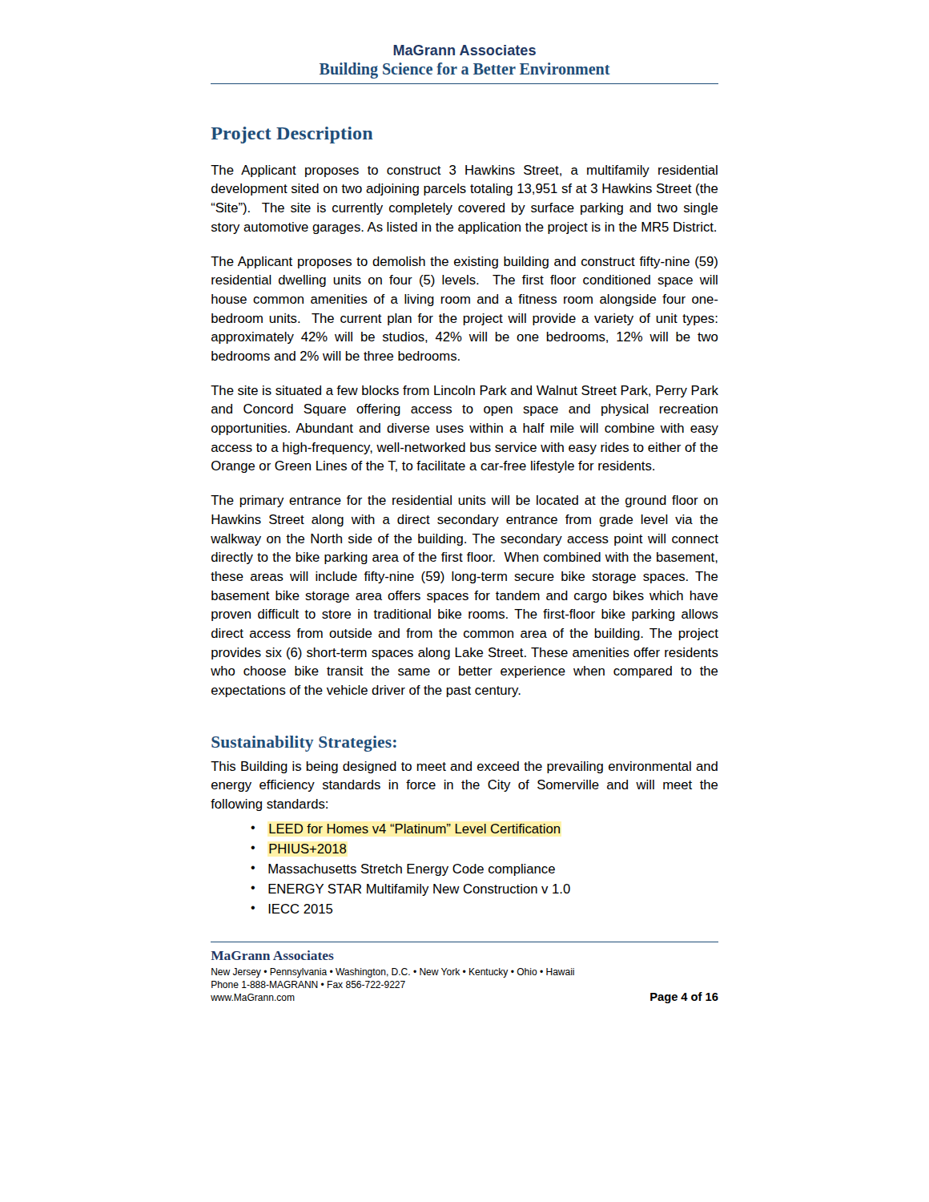MaGrann Associates
Building Science for a Better Environment
Project Description
The Applicant proposes to construct 3 Hawkins Street, a multifamily residential development sited on two adjoining parcels totaling 13,951 sf at 3 Hawkins Street (the “Site”). The site is currently completely covered by surface parking and two single story automotive garages. As listed in the application the project is in the MR5 District.
The Applicant proposes to demolish the existing building and construct fifty-nine (59) residential dwelling units on four (5) levels. The first floor conditioned space will house common amenities of a living room and a fitness room alongside four one-bedroom units. The current plan for the project will provide a variety of unit types: approximately 42% will be studios, 42% will be one bedrooms, 12% will be two bedrooms and 2% will be three bedrooms.
The site is situated a few blocks from Lincoln Park and Walnut Street Park, Perry Park and Concord Square offering access to open space and physical recreation opportunities. Abundant and diverse uses within a half mile will combine with easy access to a high-frequency, well-networked bus service with easy rides to either of the Orange or Green Lines of the T, to facilitate a car-free lifestyle for residents.
The primary entrance for the residential units will be located at the ground floor on Hawkins Street along with a direct secondary entrance from grade level via the walkway on the North side of the building. The secondary access point will connect directly to the bike parking area of the first floor. When combined with the basement, these areas will include fifty-nine (59) long-term secure bike storage spaces. The basement bike storage area offers spaces for tandem and cargo bikes which have proven difficult to store in traditional bike rooms. The first-floor bike parking allows direct access from outside and from the common area of the building. The project provides six (6) short-term spaces along Lake Street. These amenities offer residents who choose bike transit the same or better experience when compared to the expectations of the vehicle driver of the past century.
Sustainability Strategies:
This Building is being designed to meet and exceed the prevailing environmental and energy efficiency standards in force in the City of Somerville and will meet the following standards:
LEED for Homes v4 “Platinum” Level Certification
PHIUS+2018
Massachusetts Stretch Energy Code compliance
ENERGY STAR Multifamily New Construction v 1.0
IECC 2015
MaGrann Associates
New Jersey • Pennsylvania • Washington, D.C. • New York • Kentucky • Ohio • Hawaii
Phone 1-888-MAGRANN • Fax 856-722-9227
www.MaGrann.com
Page 4 of 16